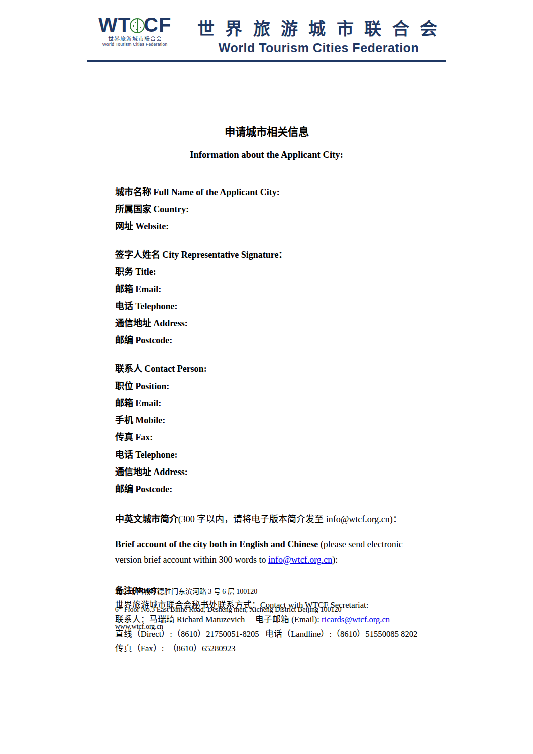WT CF
世界旅游城市联合会
World Tourism Cities Federation
世 界 旅 游 城 市 联 合 会
World Tourism Cities Federation
申请城市相关信息
Information about the Applicant City:
城市名称 Full Name of the Applicant City:
所属国家 Country:
网址 Website:
签字人姓名 City Representative Signature：
职务 Title:
邮箱 Email:
电话 Telephone:
通信地址 Address:
邮编 Postcode:
联系人 Contact Person:
职位 Position:
邮箱 Email:
手机 Mobile:
传真 Fax:
电话 Telephone:
通信地址 Address:
邮编 Postcode:
中英文城市简介(300 字以内，请将电子版本简介发至 info@wtcf.org.cn)：
Brief account of the city both in English and Chinese (please send electronic version brief account within 300 words to info@wtcf.org.cn):
备注(Note)：
世界旅游城市联合会秘书处联系方式：Contact with WTCF Secretariat:
联系人：马瑞琦 Richard Matuzevich 电子邮箱 (Email): ricards@wtcf.org.cn
直线（Direct）:（8610）21750051-8205 电话（Landline）:（8610）51550085 8202
传真（Fax）: （8610）65280923
北京市西城区德胜门东滨河路 3 号 6 层 100120
6th Floor No.3 East Binhe Road, Desheng men, Xicheng District Beijing 100120
www.wtcf.org.cn